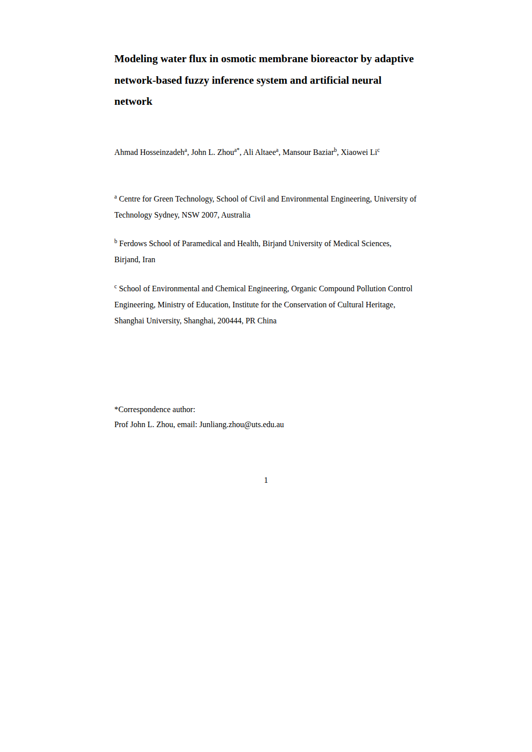Modeling water flux in osmotic membrane bioreactor by adaptive network-based fuzzy inference system and artificial neural network
Ahmad Hosseinzadeha, John L. Zhoua*, Ali Altaeea, Mansour Baziarb, Xiaowei Lic
a Centre for Green Technology, School of Civil and Environmental Engineering, University of Technology Sydney, NSW 2007, Australia
b Ferdows School of Paramedical and Health, Birjand University of Medical Sciences, Birjand, Iran
c School of Environmental and Chemical Engineering, Organic Compound Pollution Control Engineering, Ministry of Education, Institute for the Conservation of Cultural Heritage, Shanghai University, Shanghai, 200444, PR China
*Correspondence author:
Prof John L. Zhou, email: Junliang.zhou@uts.edu.au
1